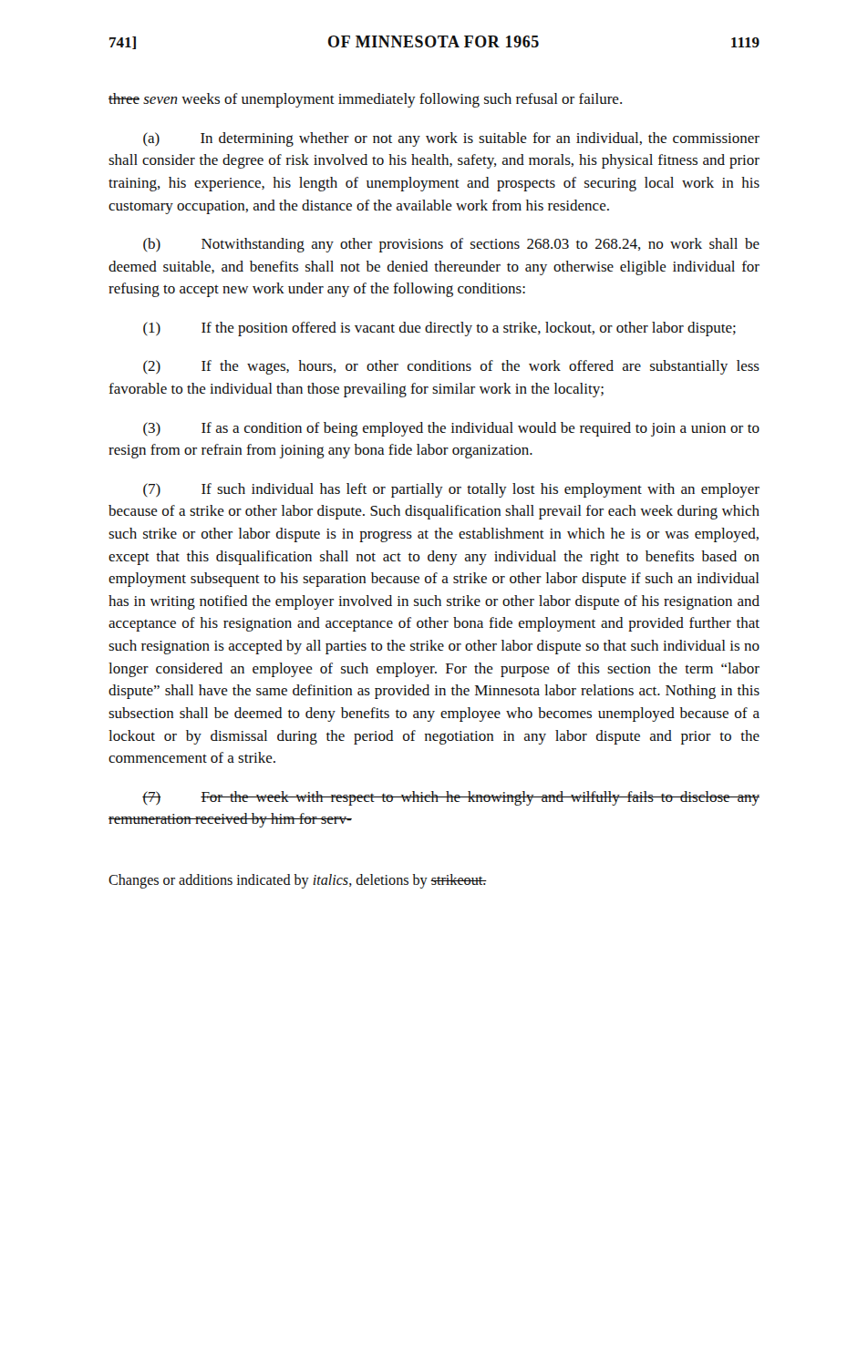741] OF MINNESOTA FOR 1965 1119
three seven weeks of unemployment immediately following such refusal or failure.
(a) In determining whether or not any work is suitable for an individual, the commissioner shall consider the degree of risk involved to his health, safety, and morals, his physical fitness and prior training, his experience, his length of unemployment and prospects of securing local work in his customary occupation, and the distance of the available work from his residence.
(b) Notwithstanding any other provisions of sections 268.03 to 268.24, no work shall be deemed suitable, and benefits shall not be denied thereunder to any otherwise eligible individual for refusing to accept new work under any of the following conditions:
(1) If the position offered is vacant due directly to a strike, lockout, or other labor dispute;
(2) If the wages, hours, or other conditions of the work offered are substantially less favorable to the individual than those prevailing for similar work in the locality;
(3) If as a condition of being employed the individual would be required to join a union or to resign from or refrain from joining any bona fide labor organization.
(7) If such individual has left or partially or totally lost his employment with an employer because of a strike or other labor dispute. Such disqualification shall prevail for each week during which such strike or other labor dispute is in progress at the establishment in which he is or was employed, except that this disqualification shall not act to deny any individual the right to benefits based on employment subsequent to his separation because of a strike or other labor dispute if such an individual has in writing notified the employer involved in such strike or other labor dispute of his resignation and acceptance of his resignation and acceptance of other bona fide employment and provided further that such resignation is accepted by all parties to the strike or other labor dispute so that such individual is no longer considered an employee of such employer. For the purpose of this section the term “labor dispute” shall have the same definition as provided in the Minnesota labor relations act. Nothing in this subsection shall be deemed to deny benefits to any employee who becomes unemployed because of a lockout or by dismissal during the period of negotiation in any labor dispute and prior to the commencement of a strike.
(7) For the week with respect to which he knowingly and wilfully fails to disclose any remuneration received by him for serv-
Changes or additions indicated by italics, deletions by strikeout.